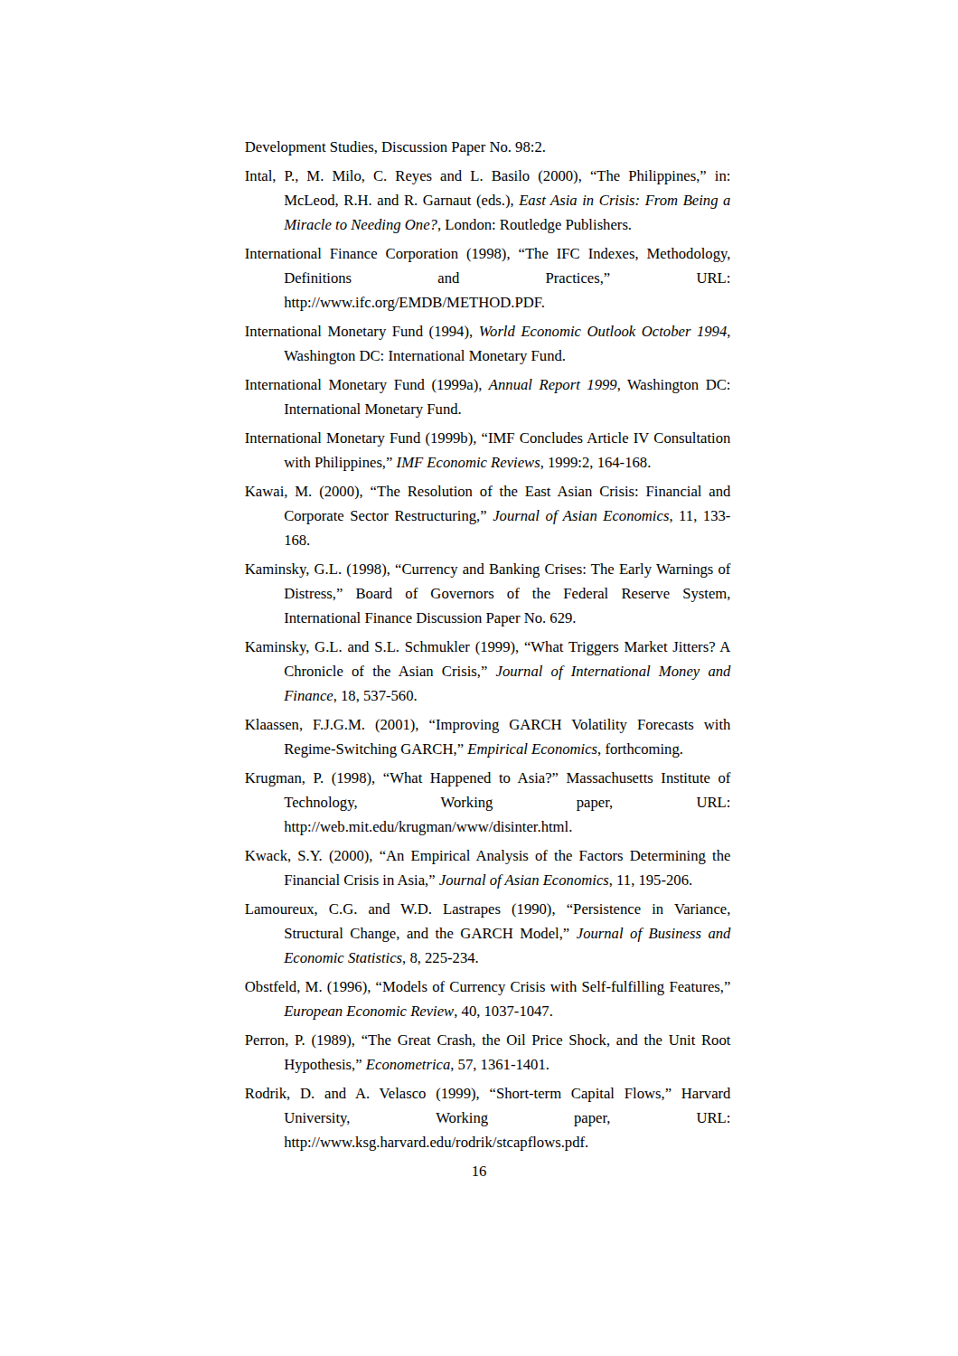Development Studies, Discussion Paper No. 98:2.
Intal, P., M. Milo, C. Reyes and L. Basilo (2000), “The Philippines,” in: McLeod, R.H. and R. Garnaut (eds.), East Asia in Crisis: From Being a Miracle to Needing One?, London: Routledge Publishers.
International Finance Corporation (1998), “The IFC Indexes, Methodology, Definitions and Practices,” URL: http://www.ifc.org/EMDB/METHOD.PDF.
International Monetary Fund (1994), World Economic Outlook October 1994, Washington DC: International Monetary Fund.
International Monetary Fund (1999a), Annual Report 1999, Washington DC: International Monetary Fund.
International Monetary Fund (1999b), “IMF Concludes Article IV Consultation with Philippines,” IMF Economic Reviews, 1999:2, 164-168.
Kawai, M. (2000), “The Resolution of the East Asian Crisis: Financial and Corporate Sector Restructuring,” Journal of Asian Economics, 11, 133-168.
Kaminsky, G.L. (1998), “Currency and Banking Crises: The Early Warnings of Distress,” Board of Governors of the Federal Reserve System, International Finance Discussion Paper No. 629.
Kaminsky, G.L. and S.L. Schmukler (1999), “What Triggers Market Jitters? A Chronicle of the Asian Crisis,” Journal of International Money and Finance, 18, 537-560.
Klaassen, F.J.G.M. (2001), “Improving GARCH Volatility Forecasts with Regime-Switching GARCH,” Empirical Economics, forthcoming.
Krugman, P. (1998), “What Happened to Asia?” Massachusetts Institute of Technology, Working paper, URL: http://web.mit.edu/krugman/www/disinter.html.
Kwack, S.Y. (2000), “An Empirical Analysis of the Factors Determining the Financial Crisis in Asia,” Journal of Asian Economics, 11, 195-206.
Lamoureux, C.G. and W.D. Lastrapes (1990), “Persistence in Variance, Structural Change, and the GARCH Model,” Journal of Business and Economic Statistics, 8, 225-234.
Obstfeld, M. (1996), “Models of Currency Crisis with Self-fulfilling Features,” European Economic Review, 40, 1037-1047.
Perron, P. (1989), “The Great Crash, the Oil Price Shock, and the Unit Root Hypothesis,” Econometrica, 57, 1361-1401.
Rodrik, D. and A. Velasco (1999), “Short-term Capital Flows,” Harvard University, Working paper, URL: http://www.ksg.harvard.edu/rodrik/stcapflows.pdf.
16